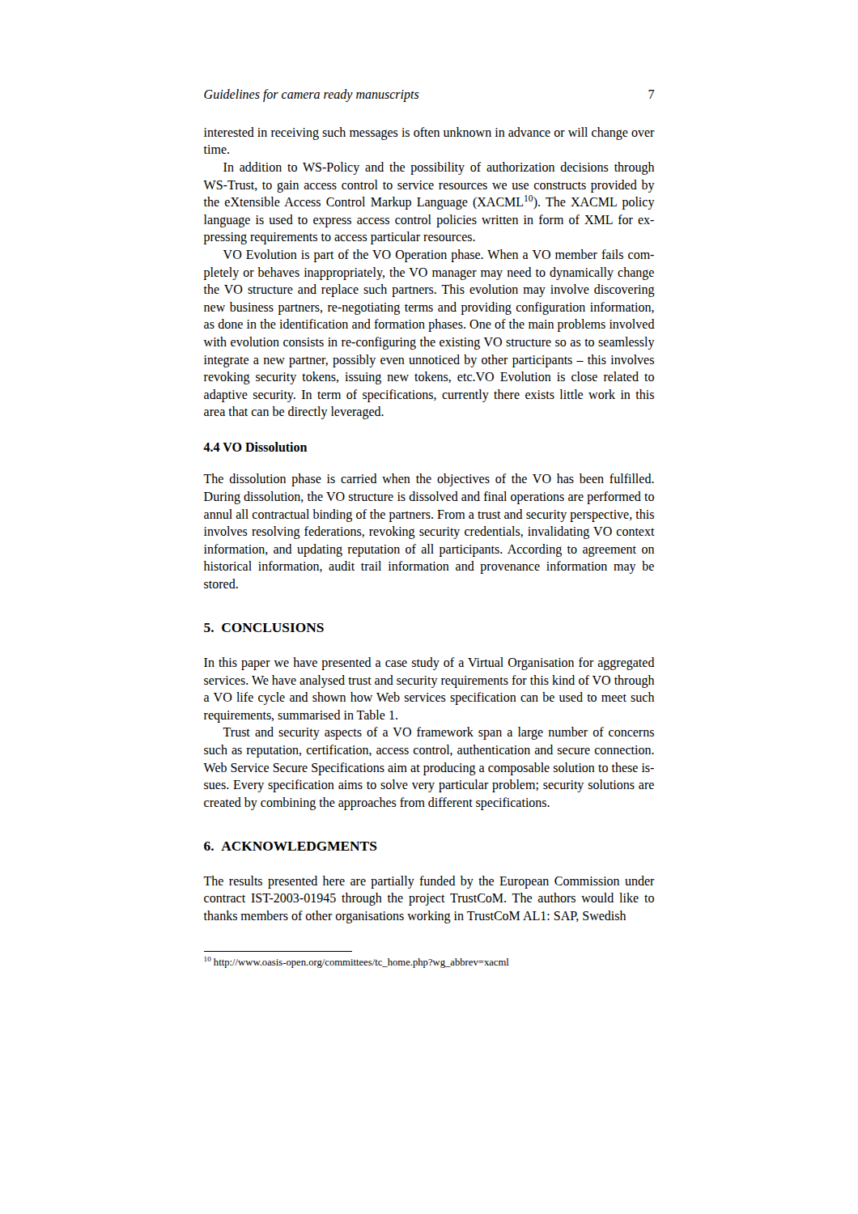Guidelines for camera ready manuscripts 7
interested in receiving such messages is often unknown in advance or will change over time.
In addition to WS-Policy and the possibility of authorization decisions through WS-Trust, to gain access control to service resources we use constructs provided by the eXtensible Access Control Markup Language (XACML10). The XACML policy language is used to express access control policies written in form of XML for expressing requirements to access particular resources.
VO Evolution is part of the VO Operation phase. When a VO member fails completely or behaves inappropriately, the VO manager may need to dynamically change the VO structure and replace such partners. This evolution may involve discovering new business partners, re-negotiating terms and providing configuration information, as done in the identification and formation phases. One of the main problems involved with evolution consists in re-configuring the existing VO structure so as to seamlessly integrate a new partner, possibly even unnoticed by other participants – this involves revoking security tokens, issuing new tokens, etc.VO Evolution is close related to adaptive security. In term of specifications, currently there exists little work in this area that can be directly leveraged.
4.4 VO Dissolution
The dissolution phase is carried when the objectives of the VO has been fulfilled. During dissolution, the VO structure is dissolved and final operations are performed to annul all contractual binding of the partners. From a trust and security perspective, this involves resolving federations, revoking security credentials, invalidating VO context information, and updating reputation of all participants. According to agreement on historical information, audit trail information and provenance information may be stored.
5. CONCLUSIONS
In this paper we have presented a case study of a Virtual Organisation for aggregated services. We have analysed trust and security requirements for this kind of VO through a VO life cycle and shown how Web services specification can be used to meet such requirements, summarised in Table 1.
Trust and security aspects of a VO framework span a large number of concerns such as reputation, certification, access control, authentication and secure connection. Web Service Secure Specifications aim at producing a composable solution to these issues. Every specification aims to solve very particular problem; security solutions are created by combining the approaches from different specifications.
6. ACKNOWLEDGMENTS
The results presented here are partially funded by the European Commission under contract IST-2003-01945 through the project TrustCoM. The authors would like to thanks members of other organisations working in TrustCoM AL1: SAP, Swedish
10 http://www.oasis-open.org/committees/tc_home.php?wg_abbrev=xacml